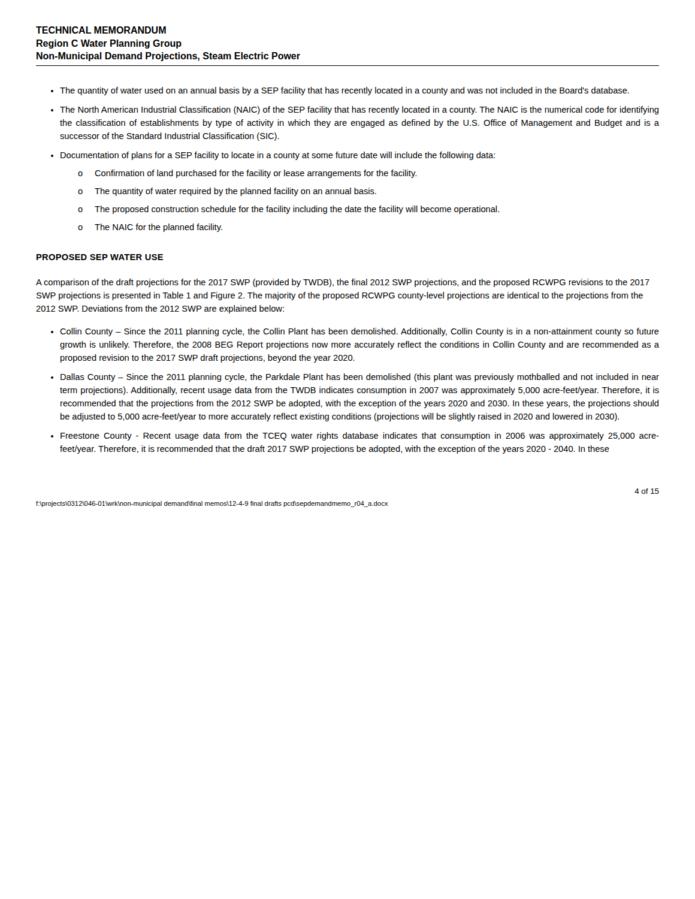TECHNICAL MEMORANDUM
Region C Water Planning Group
Non-Municipal Demand Projections, Steam Electric Power
The quantity of water used on an annual basis by a SEP facility that has recently located in a county and was not included in the Board's database.
The North American Industrial Classification (NAIC) of the SEP facility that has recently located in a county. The NAIC is the numerical code for identifying the classification of establishments by type of activity in which they are engaged as defined by the U.S. Office of Management and Budget and is a successor of the Standard Industrial Classification (SIC).
Documentation of plans for a SEP facility to locate in a county at some future date will include the following data:
Confirmation of land purchased for the facility or lease arrangements for the facility.
The quantity of water required by the planned facility on an annual basis.
The proposed construction schedule for the facility including the date the facility will become operational.
The NAIC for the planned facility.
PROPOSED SEP WATER USE
A comparison of the draft projections for the 2017 SWP (provided by TWDB), the final 2012 SWP projections, and the proposed RCWPG revisions to the 2017 SWP projections is presented in Table 1 and Figure 2. The majority of the proposed RCWPG county-level projections are identical to the projections from the 2012 SWP. Deviations from the 2012 SWP are explained below:
Collin County – Since the 2011 planning cycle, the Collin Plant has been demolished. Additionally, Collin County is in a non-attainment county so future growth is unlikely. Therefore, the 2008 BEG Report projections now more accurately reflect the conditions in Collin County and are recommended as a proposed revision to the 2017 SWP draft projections, beyond the year 2020.
Dallas County – Since the 2011 planning cycle, the Parkdale Plant has been demolished (this plant was previously mothballed and not included in near term projections). Additionally, recent usage data from the TWDB indicates consumption in 2007 was approximately 5,000 acre-feet/year. Therefore, it is recommended that the projections from the 2012 SWP be adopted, with the exception of the years 2020 and 2030. In these years, the projections should be adjusted to 5,000 acre-feet/year to more accurately reflect existing conditions (projections will be slightly raised in 2020 and lowered in 2030).
Freestone County - Recent usage data from the TCEQ water rights database indicates that consumption in 2006 was approximately 25,000 acre-feet/year. Therefore, it is recommended that the draft 2017 SWP projections be adopted, with the exception of the years 2020 - 2040. In these
4 of 15
f:\projects\0312\046-01\wrk\non-municipal demand\final memos\12-4-9 final drafts pcd\sepdemandmemo_r04_a.docx